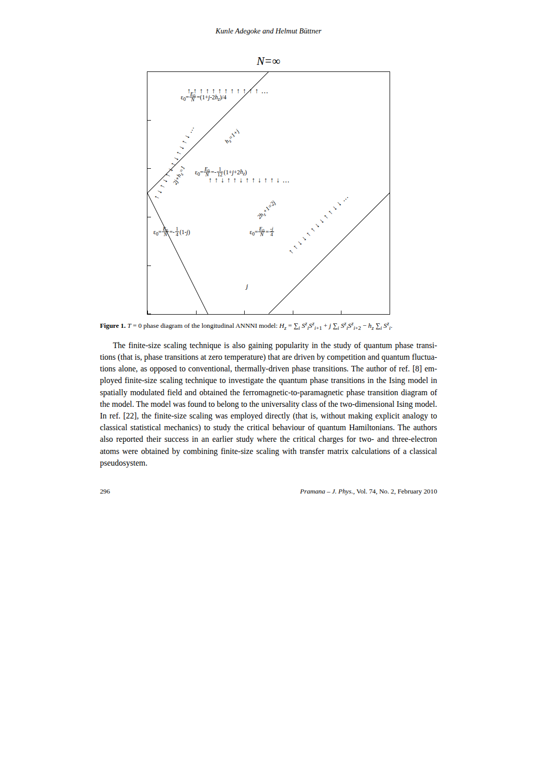Kunle Adegoke and Helmut Büttner
N=∞
0.0
0.4
0.8
1.2
1.6
2.0
0.0
0.2
0.4
0.6
0.8
1.0
↑ ↑ ↑ ↑ ↑ ↑ ↑ ↑ ↑ ↑ ↑ ↑ …
ε0=E0 N=(1+j-2hz)/4
hz=1+j
↑ ↑ ↓ ↑ ↑ ↓ ↑ ↑ ↓ ↑ ↑ ↓ …
ε0=E0 N=-112(1+j+2hz)
2j+hz=1
↑ ↓ ↑ ↓ ↑ ↓ ↑ ↓ ↑ ↓ ↑ ↓ …
ε0=E0 N=-14(1-j)
2hz+1=2j
↑ ↑ ↓ ↓ ↑ ↑ ↓ ↓ ↑ ↑ ↓ ↓ …
ε0=E0 N=-j 4
hz
j
Figure 1. T = 0 phase diagram of the longitudinal ANNNI model: Hz = ∑i SziSzi+1 + j ∑i SziSzi+2 − hz ∑i Szi.
The finite-size scaling technique is also gaining popularity in the study of quantum phase transitions (that is, phase transitions at zero temperature) that are driven by competition and quantum fluctuations alone, as opposed to conventional, thermally-driven phase transitions. The author of ref. [8] employed finite-size scaling technique to investigate the quantum phase transitions in the Ising model in spatially modulated field and obtained the ferromagnetic-to-paramagnetic phase transition diagram of the model. The model was found to belong to the universality class of the two-dimensional Ising model. In ref. [22], the finite-size scaling was employed directly (that is, without making explicit analogy to classical statistical mechanics) to study the critical behaviour of quantum Hamiltonians. The authors also reported their success in an earlier study where the critical charges for two- and three-electron atoms were obtained by combining finite-size scaling with transfer matrix calculations of a classical pseudosystem.
296
Pramana – J. Phys., Vol. 74, No. 2, February 2010